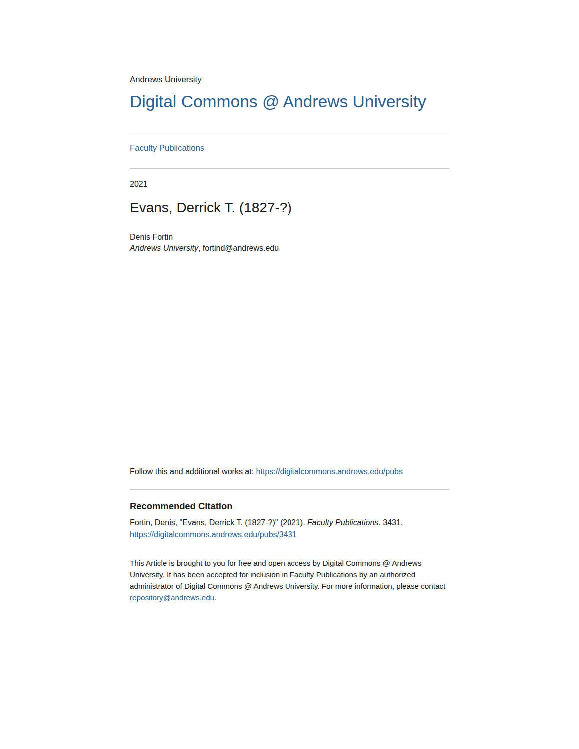Andrews University
Digital Commons @ Andrews University
Faculty Publications
2021
Evans, Derrick T. (1827-?)
Denis Fortin
Andrews University, fortind@andrews.edu
Follow this and additional works at: https://digitalcommons.andrews.edu/pubs
Recommended Citation
Fortin, Denis, "Evans, Derrick T. (1827-?)" (2021). Faculty Publications. 3431.
https://digitalcommons.andrews.edu/pubs/3431
This Article is brought to you for free and open access by Digital Commons @ Andrews University. It has been accepted for inclusion in Faculty Publications by an authorized administrator of Digital Commons @ Andrews University. For more information, please contact repository@andrews.edu.